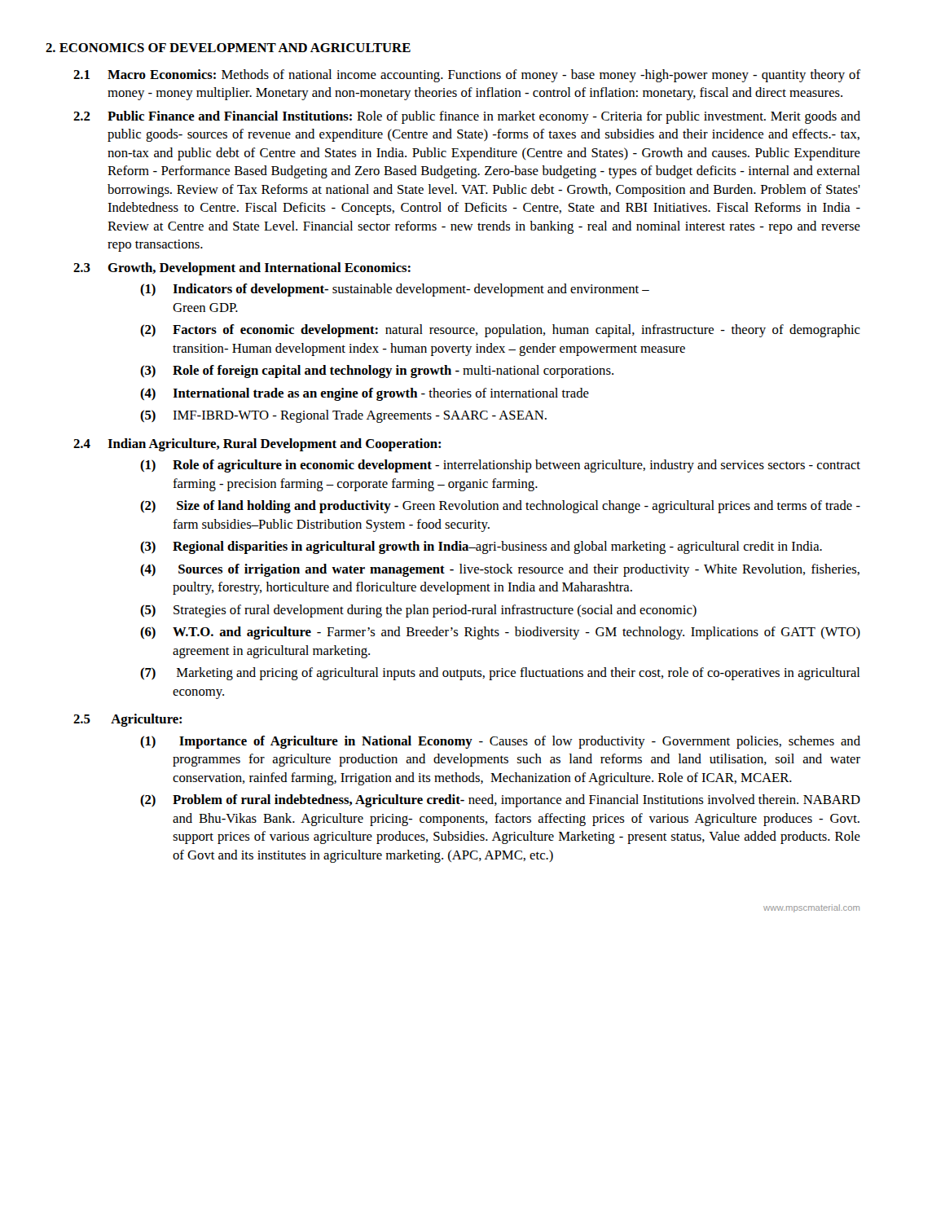2. Economics of Development and Agriculture
2.1
Macro Economics: Methods of national income accounting. Functions of money - base money -high-power money - quantity theory of money - money multiplier. Monetary and non-monetary theories of inflation - control of inflation: monetary, fiscal and direct measures.
2.2
Public Finance and Financial Institutions: Role of public finance in market economy - Criteria for public investment. Merit goods and public goods- sources of revenue and expenditure (Centre and State) -forms of taxes and subsidies and their incidence and effects.- tax, non-tax and public debt of Centre and States in India. Public Expenditure (Centre and States) - Growth and causes. Public Expenditure Reform - Performance Based Budgeting and Zero Based Budgeting. Zero-base budgeting - types of budget deficits - internal and external borrowings. Review of Tax Reforms at national and State level. VAT. Public debt - Growth, Composition and Burden. Problem of States' Indebtedness to Centre. Fiscal Deficits - Concepts, Control of Deficits - Centre, State and RBI Initiatives. Fiscal Reforms in India - Review at Centre and State Level. Financial sector reforms - new trends in banking - real and nominal interest rates - repo and reverse repo transactions.
2.3
Growth, Development and International Economics:
(1) Indicators of development- sustainable development- development and environment –
Green GDP.
(2) Factors of economic development: natural resource, population, human capital, infrastructure - theory of demographic transition- Human development index - human poverty index – gender empowerment measure
(3) Role of foreign capital and technology in growth - multi-national corporations.
(4) International trade as an engine of growth - theories of international trade
(5) IMF-IBRD-WTO - Regional Trade Agreements - SAARC - ASEAN.
2.4
Indian Agriculture, Rural Development and Cooperation:
(1) Role of agriculture in economic development - interrelationship between agriculture, industry and services sectors - contract farming - precision farming – corporate farming – organic farming.
(2) Size of land holding and productivity - Green Revolution and technological change - agricultural prices and terms of trade - farm subsidies–Public Distribution System - food security.
(3) Regional disparities in agricultural growth in India–agri-business and global marketing - agricultural credit in India.
(4) Sources of irrigation and water management - live-stock resource and their productivity - White Revolution, fisheries, poultry, forestry, horticulture and floriculture development in India and Maharashtra.
(5) Strategies of rural development during the plan period-rural infrastructure (social and economic)
(6) W.T.O. and agriculture - Farmer’s and Breeder’s Rights - biodiversity - GM technology. Implications of GATT (WTO) agreement in agricultural marketing.
(7) Marketing and pricing of agricultural inputs and outputs, price fluctuations and their cost, role of co-operatives in agricultural economy.
2.5
Agriculture:
(1) Importance of Agriculture in National Economy - Causes of low productivity - Government policies, schemes and programmes for agriculture production and developments such as land reforms and land utilisation, soil and water conservation, rainfed farming, Irrigation and its methods, Mechanization of Agriculture. Role of ICAR, MCAER.
(2) Problem of rural indebtedness, Agriculture credit- need, importance and Financial Institutions involved therein. NABARD and Bhu-Vikas Bank. Agriculture pricing- components, factors affecting prices of various Agriculture produces - Govt. support prices of various agriculture produces, Subsidies. Agriculture Marketing - present status, Value added products. Role of Govt and its institutes in agriculture marketing. (APC, APMC, etc.)
www.mpscmaterial.com